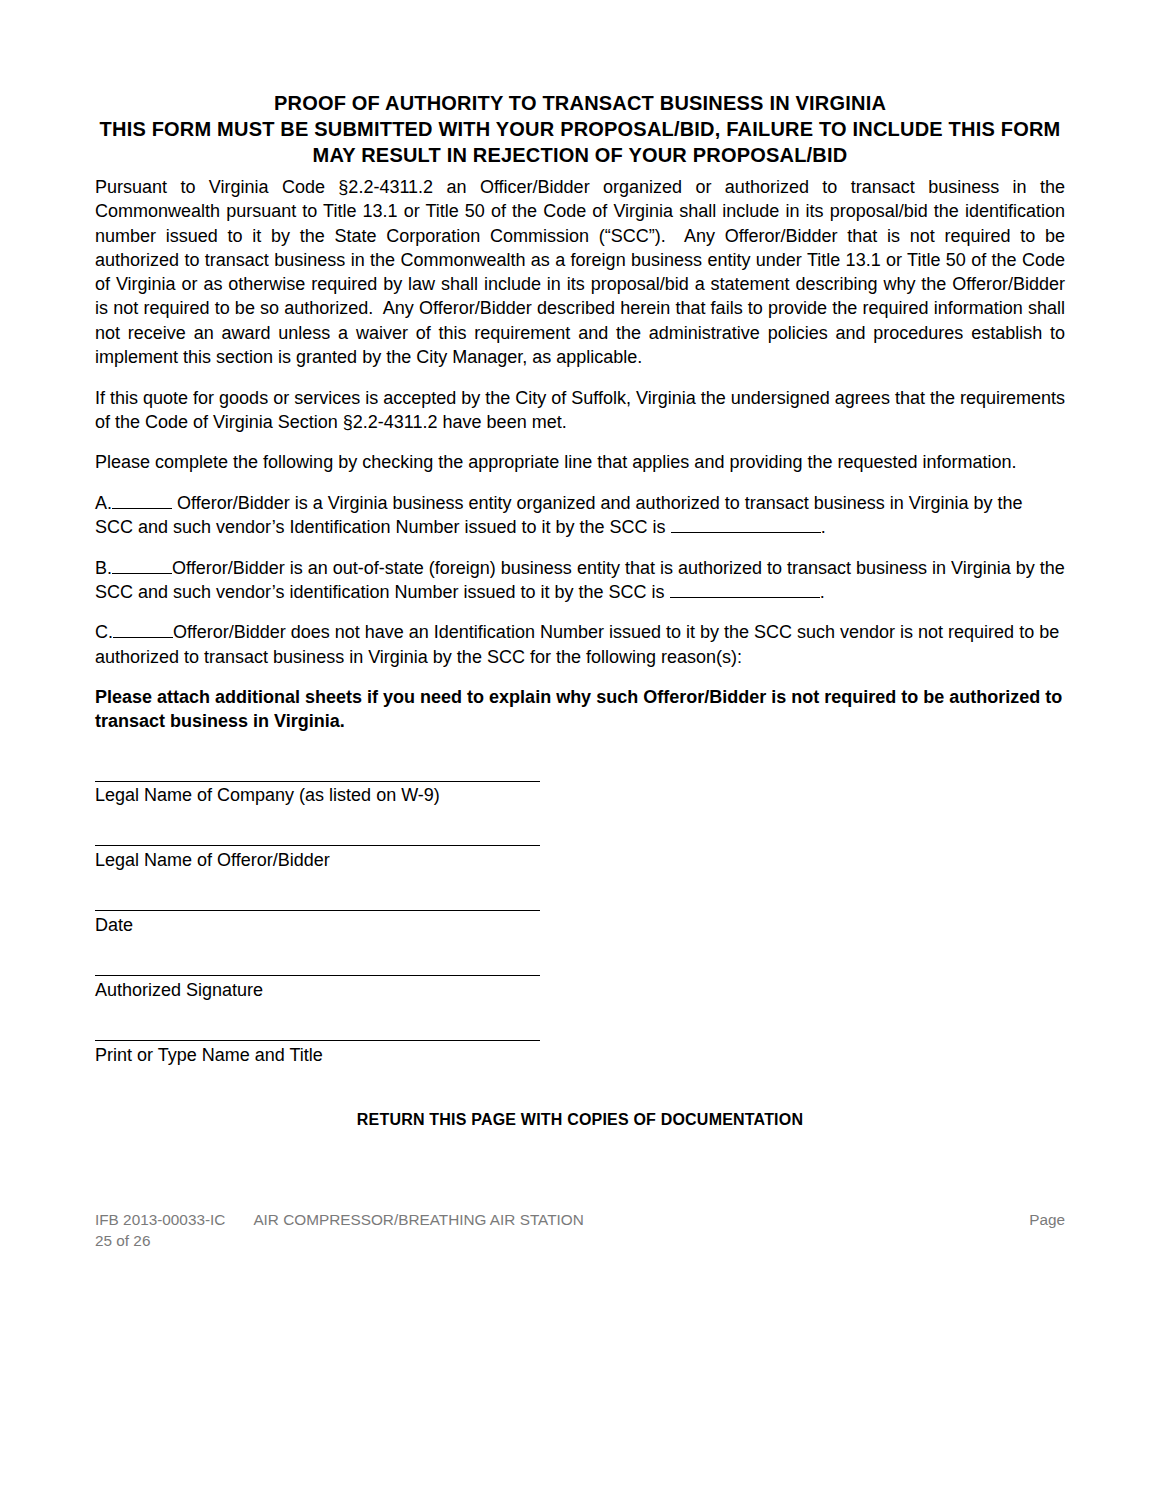PROOF OF AUTHORITY TO TRANSACT BUSINESS IN VIRGINIA
THIS FORM MUST BE SUBMITTED WITH YOUR PROPOSAL/BID, FAILURE TO INCLUDE THIS FORM MAY RESULT IN REJECTION OF YOUR PROPOSAL/BID
Pursuant to Virginia Code §2.2-4311.2 an Officer/Bidder organized or authorized to transact business in the Commonwealth pursuant to Title 13.1 or Title 50 of the Code of Virginia shall include in its proposal/bid the identification number issued to it by the State Corporation Commission (“SCC”). Any Offeror/Bidder that is not required to be authorized to transact business in the Commonwealth as a foreign business entity under Title 13.1 or Title 50 of the Code of Virginia or as otherwise required by law shall include in its proposal/bid a statement describing why the Offeror/Bidder is not required to be so authorized. Any Offeror/Bidder described herein that fails to provide the required information shall not receive an award unless a waiver of this requirement and the administrative policies and procedures establish to implement this section is granted by the City Manager, as applicable.
If this quote for goods or services is accepted by the City of Suffolk, Virginia the undersigned agrees that the requirements of the Code of Virginia Section §2.2-4311.2 have been met.
Please complete the following by checking the appropriate line that applies and providing the requested information.
A. Offeror/Bidder is a Virginia business entity organized and authorized to transact business in Virginia by the SCC and such vendor’s Identification Number issued to it by the SCC is .
B. Offeror/Bidder is an out-of-state (foreign) business entity that is authorized to transact business in Virginia by the SCC and such vendor’s identification Number issued to it by the SCC is .
C. Offeror/Bidder does not have an Identification Number issued to it by the SCC such vendor is not required to be authorized to transact business in Virginia by the SCC for the following reason(s):
Please attach additional sheets if you need to explain why such Offeror/Bidder is not required to be authorized to transact business in Virginia.
Legal Name of Company (as listed on W-9)
Legal Name of Offeror/Bidder
Date
Authorized Signature
Print or Type Name and Title
RETURN THIS PAGE WITH COPIES OF DOCUMENTATION
IFB 2013-00033-IC AIR COMPRESSOR/BREATHING AIR STATION Page
25 of 26